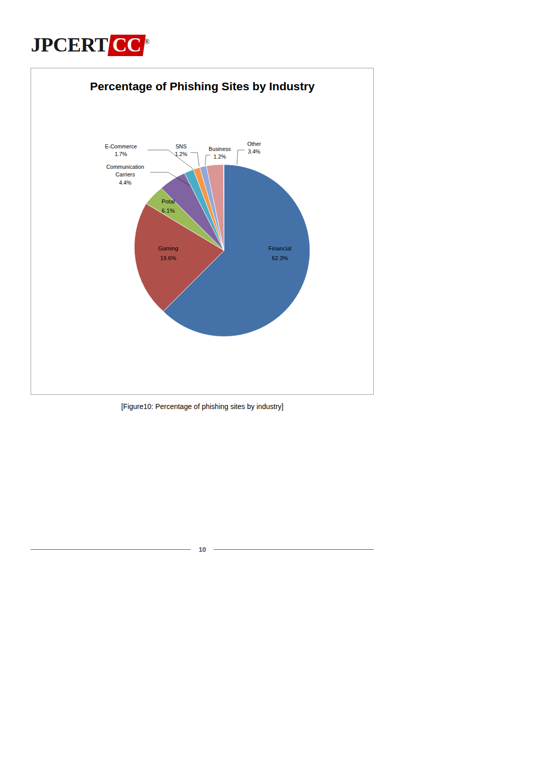JPCERT CC®
Percentage of Phishing Sites by Industry
Pie: center (430,300) r=200. Start at 12 o'clock, clockwise. Financial 62.3%, Gaming 19.6%, Portal 6.1%, Communication Carriers 4.4%, E-Commerce 1.7%, SNS 1.2%, Business 1.2%, Other 3.4% Financial 62.3% Gaming 19.6% Potal 6.1% Communication Carriers 4.4% E-Commerce 1.7% SNS 1.2% Business 1.2% Other 3.4%
[Figure10: Percentage of phishing sites by industry]
10